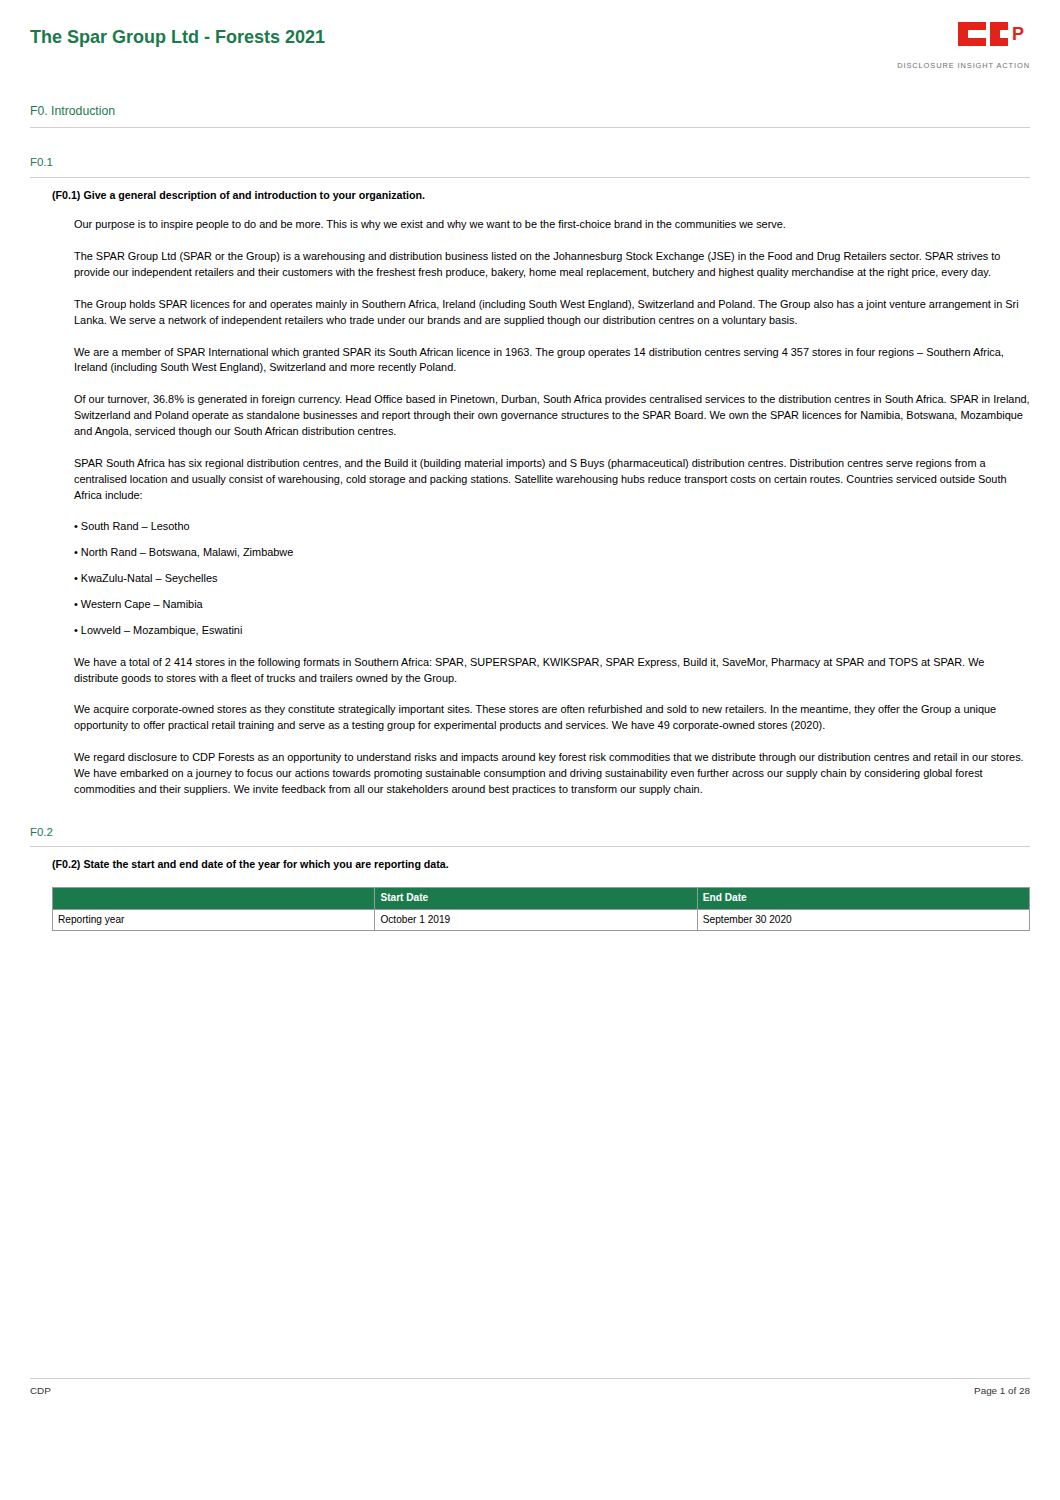The Spar Group Ltd - Forests 2021
P
DISCLOSURE INSIGHT ACTION
F0. Introduction
F0.1
(F0.1) Give a general description of and introduction to your organization.
Our purpose is to inspire people to do and be more. This is why we exist and why we want to be the first-choice brand in the communities we serve.
The SPAR Group Ltd (SPAR or the Group) is a warehousing and distribution business listed on the Johannesburg Stock Exchange (JSE) in the Food and Drug Retailers sector. SPAR strives to provide our independent retailers and their customers with the freshest fresh produce, bakery, home meal replacement, butchery and highest quality merchandise at the right price, every day.
The Group holds SPAR licences for and operates mainly in Southern Africa, Ireland (including South West England), Switzerland and Poland. The Group also has a joint venture arrangement in Sri Lanka. We serve a network of independent retailers who trade under our brands and are supplied though our distribution centres on a voluntary basis.
We are a member of SPAR International which granted SPAR its South African licence in 1963. The group operates 14 distribution centres serving 4 357 stores in four regions – Southern Africa, Ireland (including South West England), Switzerland and more recently Poland.
Of our turnover, 36.8% is generated in foreign currency. Head Office based in Pinetown, Durban, South Africa provides centralised services to the distribution centres in South Africa. SPAR in Ireland, Switzerland and Poland operate as standalone businesses and report through their own governance structures to the SPAR Board. We own the SPAR licences for Namibia, Botswana, Mozambique and Angola, serviced though our South African distribution centres.
SPAR South Africa has six regional distribution centres, and the Build it (building material imports) and S Buys (pharmaceutical) distribution centres. Distribution centres serve regions from a centralised location and usually consist of warehousing, cold storage and packing stations. Satellite warehousing hubs reduce transport costs on certain routes. Countries serviced outside South Africa include:
• South Rand – Lesotho
• North Rand – Botswana, Malawi, Zimbabwe
• KwaZulu-Natal – Seychelles
• Western Cape – Namibia
• Lowveld – Mozambique, Eswatini
We have a total of 2 414 stores in the following formats in Southern Africa: SPAR, SUPERSPAR, KWIKSPAR, SPAR Express, Build it, SaveMor, Pharmacy at SPAR and TOPS at SPAR. We distribute goods to stores with a fleet of trucks and trailers owned by the Group.
We acquire corporate-owned stores as they constitute strategically important sites. These stores are often refurbished and sold to new retailers. In the meantime, they offer the Group a unique opportunity to offer practical retail training and serve as a testing group for experimental products and services. We have 49 corporate-owned stores (2020).
We regard disclosure to CDP Forests as an opportunity to understand risks and impacts around key forest risk commodities that we distribute through our distribution centres and retail in our stores. We have embarked on a journey to focus our actions towards promoting sustainable consumption and driving sustainability even further across our supply chain by considering global forest commodities and their suppliers. We invite feedback from all our stakeholders around best practices to transform our supply chain.
F0.2
(F0.2) State the start and end date of the year for which you are reporting data.
| | Start Date | End Date |
| --- | --- | --- |
| Reporting year | October 1 2019 | September 30 2020 |
CDP Page 1 of 28